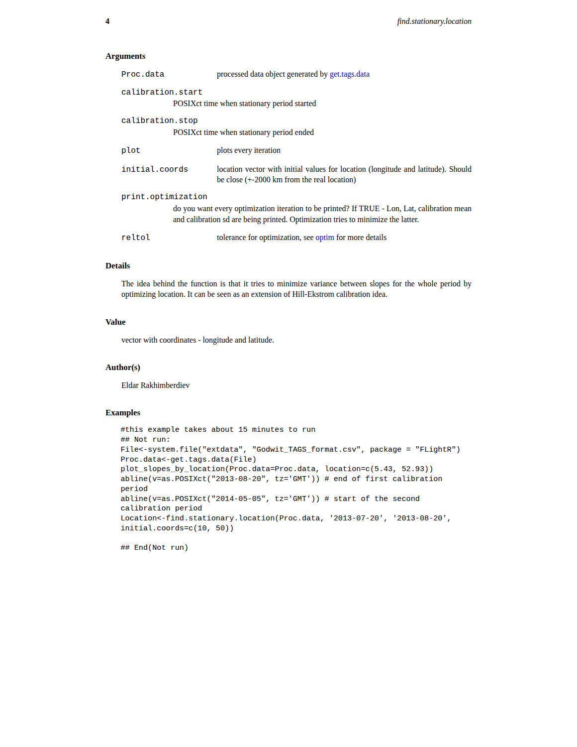4 find.stationary.location
Arguments
Proc.data
processed data object generated by get.tags.data
calibration.start
POSIXct time when stationary period started
calibration.stop
POSIXct time when stationary period ended
plot
plots every iteration
initial.coords
location vector with initial values for location (longitude and latitude). Should be close (+-2000 km from the real location)
print.optimization
do you want every optimization iteration to be printed? If TRUE - Lon, Lat, calibration mean and calibration sd are being printed. Optimization tries to minimize the latter.
reltol
tolerance for optimization, see optim for more details
Details
The idea behind the function is that it tries to minimize variance between slopes for the whole period by optimizing location. It can be seen as an extension of Hill-Ekstrom calibration idea.
Value
vector with coordinates - longitude and latitude.
Author(s)
Eldar Rakhimberdiev
Examples
#this example takes about 15 minutes to run
## Not run:
File<-system.file("extdata", "Godwit_TAGS_format.csv", package = "FLightR")
Proc.data<-get.tags.data(File)
plot_slopes_by_location(Proc.data=Proc.data, location=c(5.43, 52.93))
abline(v=as.POSIXct("2013-08-20", tz='GMT')) # end of first calibration period
abline(v=as.POSIXct("2014-05-05", tz='GMT')) # start of the second calibration period
Location<-find.stationary.location(Proc.data, '2013-07-20', '2013-08-20', initial.coords=c(10, 50))

## End(Not run)